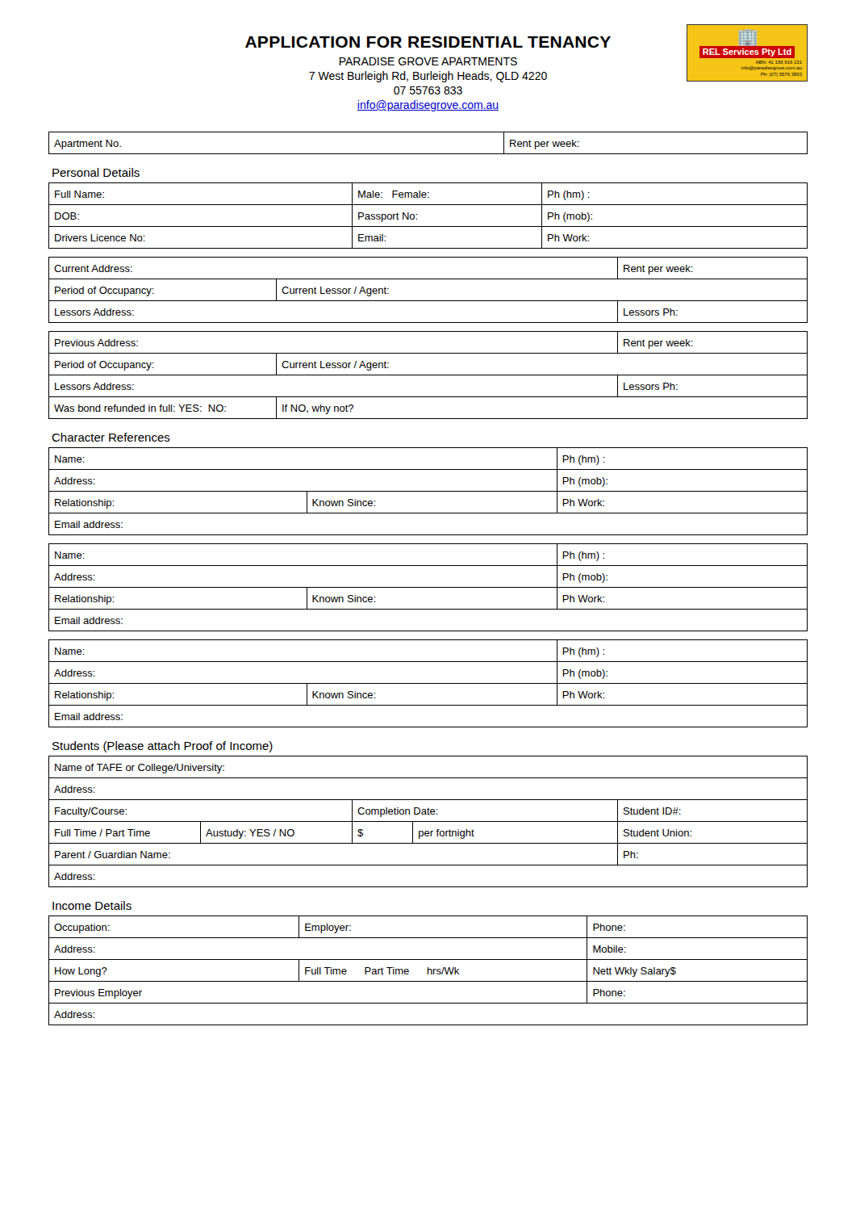🏢
REL Services Pty Ltd
ABN: 41 156 916 131
info@paradisegrove.com.au
Ph: (07) 5576 3833
APPLICATION FOR RESIDENTIAL TENANCY
PARADISE GROVE APARTMENTS
7 West Burleigh Rd, Burleigh Heads, QLD 4220
07 55763 833
info@paradisegrove.com.au
| Apartment No. | Rent per week: |
Personal Details
| Full Name: | Male: Female: | Ph (hm) : |
| DOB: | Passport No: | Ph (mob): |
| Drivers Licence No: | Email: | Ph Work: |
| Current Address: | Rent per week: |
| Period of Occupancy: | Current Lessor / Agent: |
| Lessors Address: | Lessors Ph: |
| Previous Address: | Rent per week: |
| Period of Occupancy: | Current Lessor / Agent: |
| Lessors Address: | Lessors Ph: |
| Was bond refunded in full: YES: NO: | If NO, why not? |
Character References
| Name: | Ph (hm) : |
| Address: | Ph (mob): |
| Relationship: | Known Since: | Ph Work: |
| Email address: |
| Name: | Ph (hm) : |
| Address: | Ph (mob): |
| Relationship: | Known Since: | Ph Work: |
| Email address: |
| Name: | Ph (hm) : |
| Address: | Ph (mob): |
| Relationship: | Known Since: | Ph Work: |
| Email address: |
Students (Please attach Proof of Income)
| Name of TAFE or College/University: |
| Address: |
| Faculty/Course: | Completion Date: | Student ID#: |
| Full Time / Part Time | Austudy: YES / NO | $ | per fortnight | Student Union: |
| Parent / Guardian Name: | Ph: |
| Address: |
Income Details
| Occupation: | Employer: | Phone: |
| Address: | Mobile: |
| How Long? | Full Time Part Time hrs/Wk | Nett Wkly Salary$ |
| Previous Employer | Phone: |
| Address: |